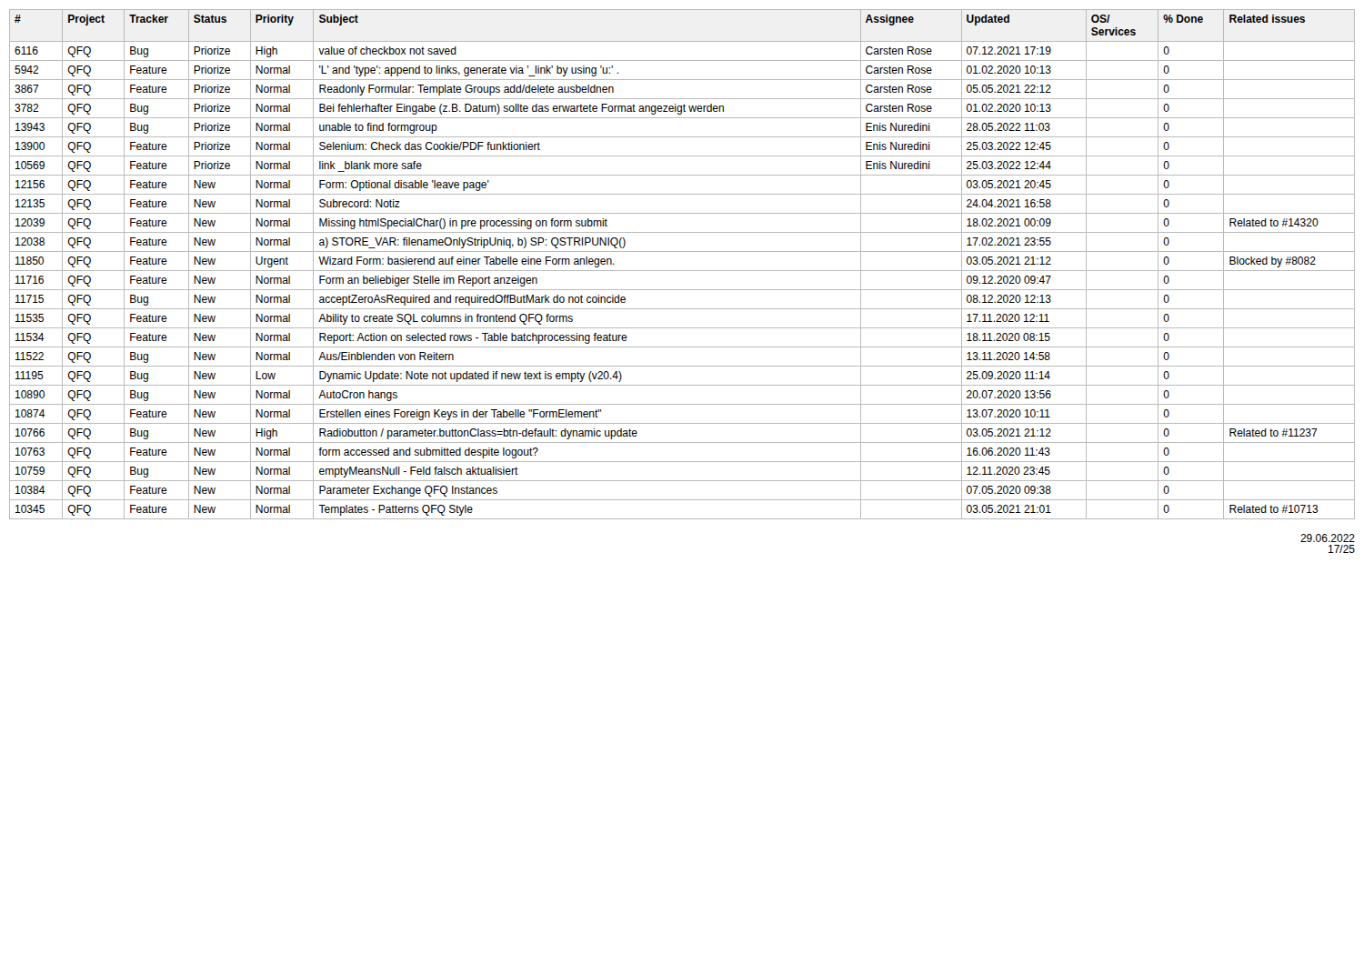| # | Project | Tracker | Status | Priority | Subject | Assignee | Updated | OS/ Services | % Done | Related issues |
| --- | --- | --- | --- | --- | --- | --- | --- | --- | --- | --- |
| 6116 | QFQ | Bug | Priorize | High | value of checkbox not saved | Carsten Rose | 07.12.2021 17:19 | | 0 | |
| 5942 | QFQ | Feature | Priorize | Normal | 'L' and 'type': append to links, generate via '_link' by using 'u:' . | Carsten Rose | 01.02.2020 10:13 | | 0 | |
| 3867 | QFQ | Feature | Priorize | Normal | Readonly Formular: Template Groups add/delete ausbeldnen | Carsten Rose | 05.05.2021 22:12 | | 0 | |
| 3782 | QFQ | Bug | Priorize | Normal | Bei fehlerhafter Eingabe (z.B. Datum) sollte das erwartete Format angezeigt werden | Carsten Rose | 01.02.2020 10:13 | | 0 | |
| 13943 | QFQ | Bug | Priorize | Normal | unable to find formgroup | Enis Nuredini | 28.05.2022 11:03 | | 0 | |
| 13900 | QFQ | Feature | Priorize | Normal | Selenium: Check das Cookie/PDF funktioniert | Enis Nuredini | 25.03.2022 12:45 | | 0 | |
| 10569 | QFQ | Feature | Priorize | Normal | link _blank more safe | Enis Nuredini | 25.03.2022 12:44 | | 0 | |
| 12156 | QFQ | Feature | New | Normal | Form: Optional disable 'leave page' | | 03.05.2021 20:45 | | 0 | |
| 12135 | QFQ | Feature | New | Normal | Subrecord: Notiz | | 24.04.2021 16:58 | | 0 | |
| 12039 | QFQ | Feature | New | Normal | Missing htmlSpecialChar() in pre processing on form submit | | 18.02.2021 00:09 | | 0 | Related to #14320 |
| 12038 | QFQ | Feature | New | Normal | a) STORE_VAR: filenameOnlyStripUniq, b) SP: QSTRIPUNIQ() | | 17.02.2021 23:55 | | 0 | |
| 11850 | QFQ | Feature | New | Urgent | Wizard Form: basierend auf einer Tabelle eine Form anlegen. | | 03.05.2021 21:12 | | 0 | Blocked by #8082 |
| 11716 | QFQ | Feature | New | Normal | Form an beliebiger Stelle im Report anzeigen | | 09.12.2020 09:47 | | 0 | |
| 11715 | QFQ | Bug | New | Normal | acceptZeroAsRequired and requiredOffButMark do not coincide | | 08.12.2020 12:13 | | 0 | |
| 11535 | QFQ | Feature | New | Normal | Ability to create SQL columns in frontend QFQ forms | | 17.11.2020 12:11 | | 0 | |
| 11534 | QFQ | Feature | New | Normal | Report: Action on selected rows - Table batchprocessing feature | | 18.11.2020 08:15 | | 0 | |
| 11522 | QFQ | Bug | New | Normal | Aus/Einblenden von Reitern | | 13.11.2020 14:58 | | 0 | |
| 11195 | QFQ | Bug | New | Low | Dynamic Update: Note not updated if new text is empty (v20.4) | | 25.09.2020 11:14 | | 0 | |
| 10890 | QFQ | Bug | New | Normal | AutoCron hangs | | 20.07.2020 13:56 | | 0 | |
| 10874 | QFQ | Feature | New | Normal | Erstellen eines Foreign Keys in der Tabelle "FormElement" | | 13.07.2020 10:11 | | 0 | |
| 10766 | QFQ | Bug | New | High | Radiobutton / parameter.buttonClass=btn-default: dynamic update | | 03.05.2021 21:12 | | 0 | Related to #11237 |
| 10763 | QFQ | Feature | New | Normal | form accessed and submitted despite logout? | | 16.06.2020 11:43 | | 0 | |
| 10759 | QFQ | Bug | New | Normal | emptyMeansNull - Feld falsch aktualisiert | | 12.11.2020 23:45 | | 0 | |
| 10384 | QFQ | Feature | New | Normal | Parameter Exchange QFQ Instances | | 07.05.2020 09:38 | | 0 | |
| 10345 | QFQ | Feature | New | Normal | Templates - Patterns QFQ Style | | 03.05.2021 21:01 | | 0 | Related to #10713 |
29.06.2022
17/25